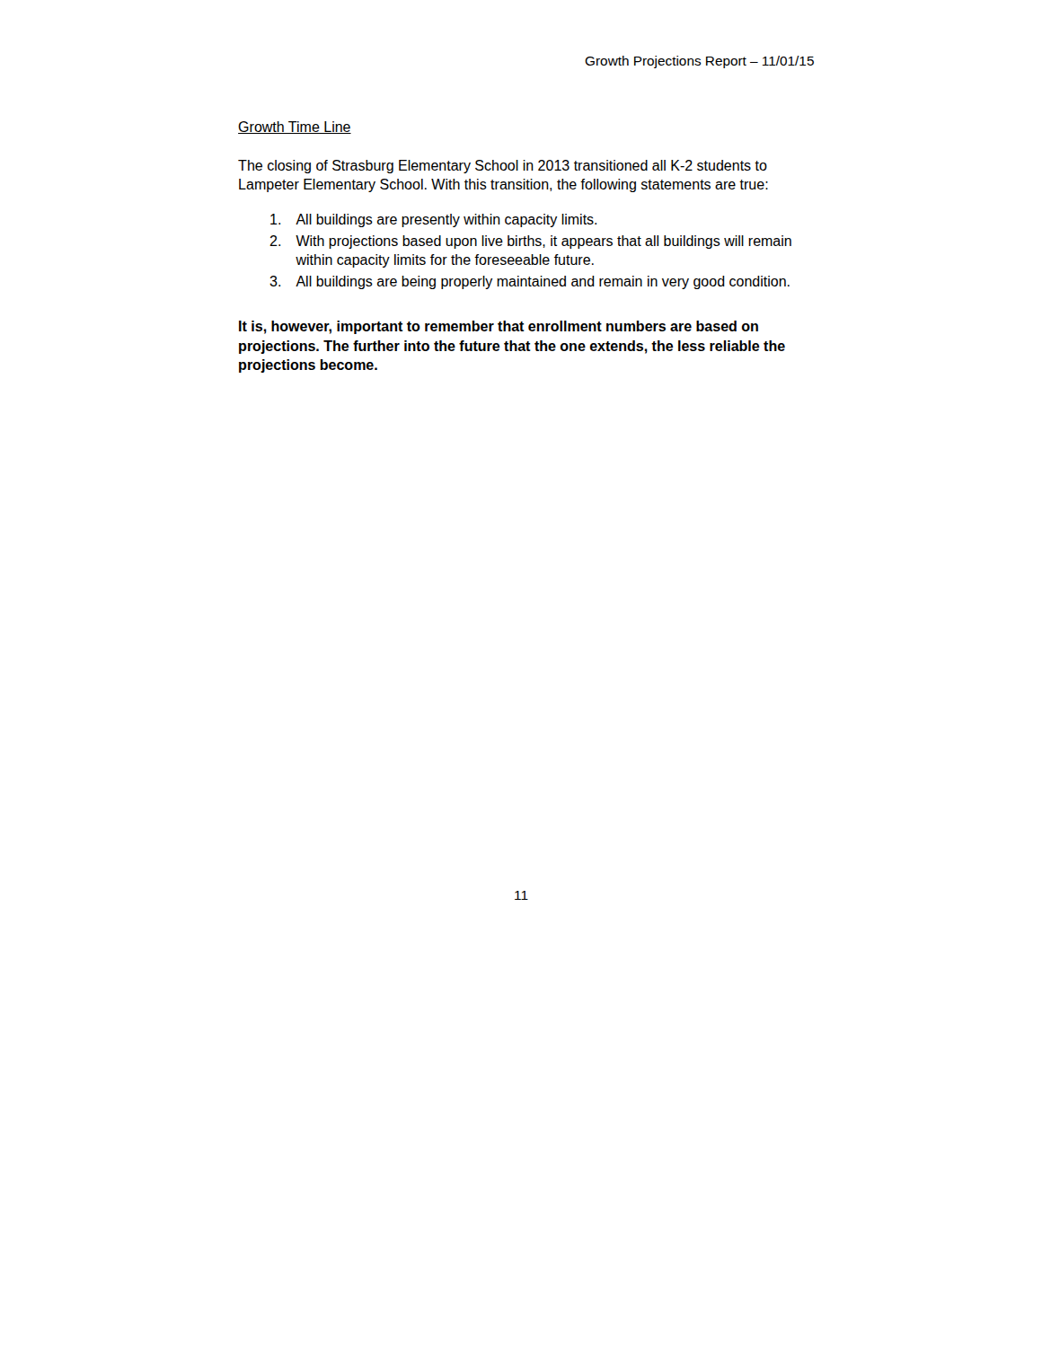Growth Projections Report – 11/01/15
Growth Time Line
The closing of Strasburg Elementary School in 2013 transitioned all K-2 students to Lampeter Elementary School. With this transition, the following statements are true:
All buildings are presently within capacity limits.
With projections based upon live births, it appears that all buildings will remain within capacity limits for the foreseeable future.
All buildings are being properly maintained and remain in very good condition.
It is, however, important to remember that enrollment numbers are based on projections. The further into the future that the one extends, the less reliable the projections become.
11